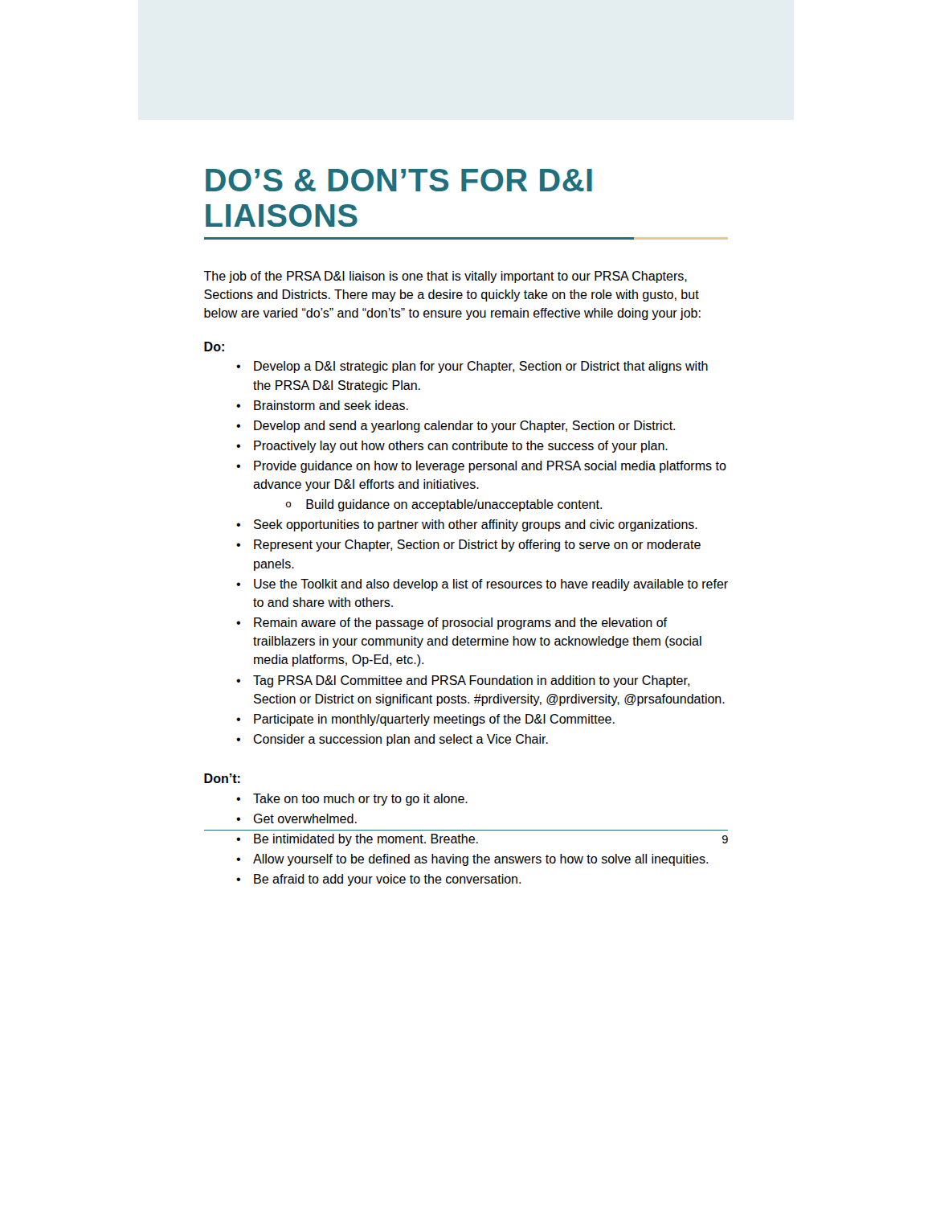DO’S & DON’TS FOR D&I LIAISONS
The job of the PRSA D&I liaison is one that is vitally important to our PRSA Chapters, Sections and Districts. There may be a desire to quickly take on the role with gusto, but below are varied “do’s” and “don’ts” to ensure you remain effective while doing your job:
Do:
Develop a D&I strategic plan for your Chapter, Section or District that aligns with the PRSA D&I Strategic Plan.
Brainstorm and seek ideas.
Develop and send a yearlong calendar to your Chapter, Section or District.
Proactively lay out how others can contribute to the success of your plan.
Provide guidance on how to leverage personal and PRSA social media platforms to advance your D&I efforts and initiatives.
Build guidance on acceptable/unacceptable content.
Seek opportunities to partner with other affinity groups and civic organizations.
Represent your Chapter, Section or District by offering to serve on or moderate panels.
Use the Toolkit and also develop a list of resources to have readily available to refer to and share with others.
Remain aware of the passage of prosocial programs and the elevation of trailblazers in your community and determine how to acknowledge them (social media platforms, Op-Ed, etc.).
Tag PRSA D&I Committee and PRSA Foundation in addition to your Chapter, Section or District on significant posts. #prdiversity, @prdiversity, @prsafoundation.
Participate in monthly/quarterly meetings of the D&I Committee.
Consider a succession plan and select a Vice Chair.
Don’t:
Take on too much or try to go it alone.
Get overwhelmed.
Be intimidated by the moment. Breathe.
Allow yourself to be defined as having the answers to how to solve all inequities.
Be afraid to add your voice to the conversation.
9